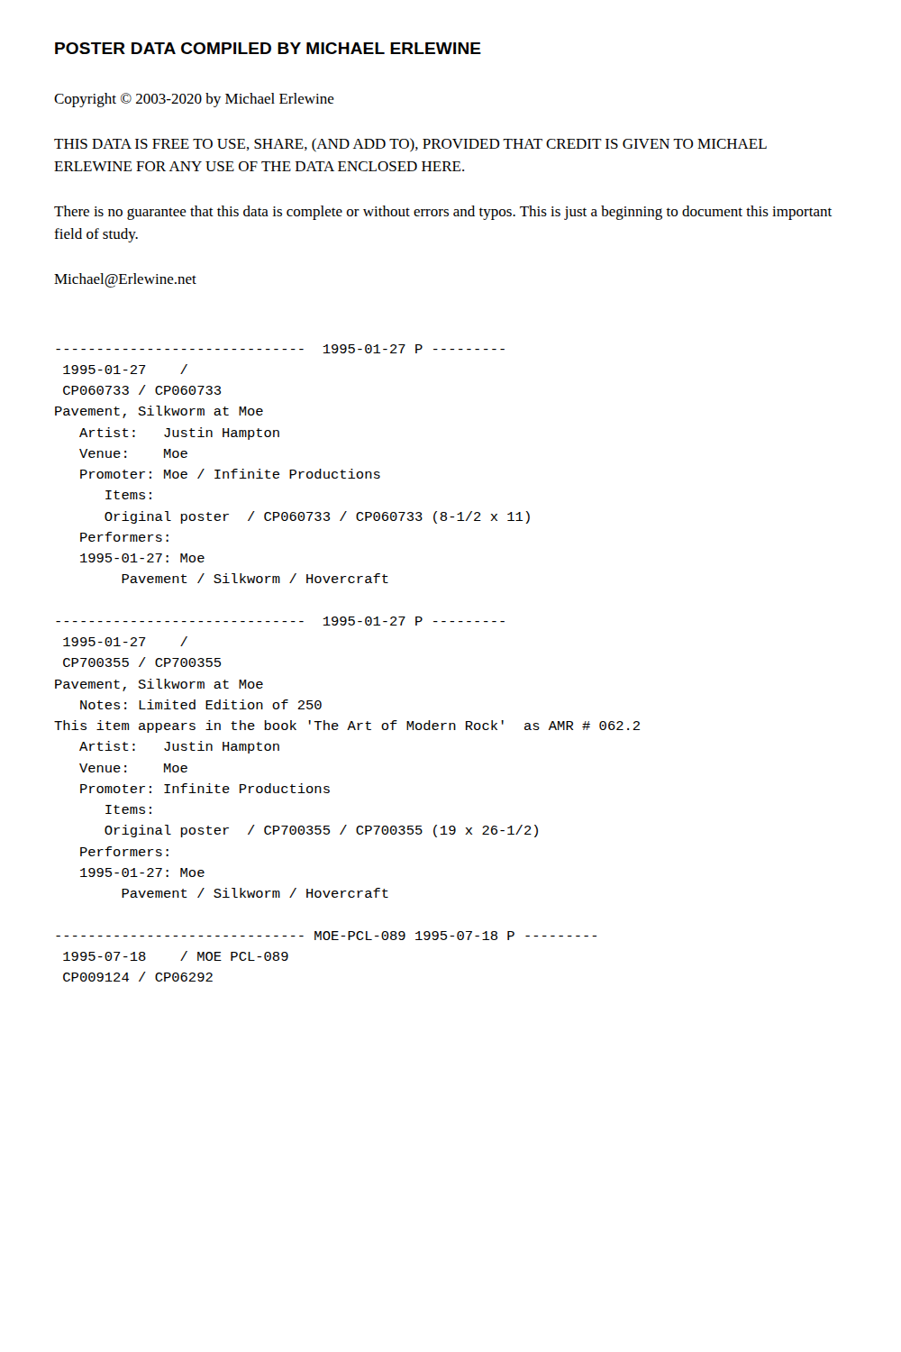POSTER DATA COMPILED BY MICHAEL ERLEWINE
Copyright © 2003-2020 by Michael Erlewine
THIS DATA IS FREE TO USE, SHARE, (AND ADD TO), PROVIDED THAT CREDIT IS GIVEN TO MICHAEL ERLEWINE FOR ANY USE OF THE DATA ENCLOSED HERE.
There is no guarantee that this data is complete or without errors and typos. This is just a beginning to document this important field of study.
Michael@Erlewine.net
------------------------------  1995-01-27 P ---------
 1995-01-27    / 
 CP060733 / CP060733
Pavement, Silkworm at Moe
   Artist:   Justin Hampton
   Venue:    Moe
   Promoter: Moe / Infinite Productions
      Items:
      Original poster  / CP060733 / CP060733 (8-1/2 x 11)
   Performers:
   1995-01-27: Moe
        Pavement / Silkworm / Hovercraft

------------------------------  1995-01-27 P ---------
 1995-01-27    / 
 CP700355 / CP700355
Pavement, Silkworm at Moe
   Notes: Limited Edition of 250
This item appears in the book 'The Art of Modern Rock'  as AMR # 062.2
   Artist:   Justin Hampton
   Venue:    Moe
   Promoter: Infinite Productions
      Items:
      Original poster  / CP700355 / CP700355 (19 x 26-1/2)
   Performers:
   1995-01-27: Moe
        Pavement / Silkworm / Hovercraft

------------------------------ MOE-PCL-089 1995-07-18 P ---------
 1995-07-18    / MOE PCL-089
 CP009124 / CP06292